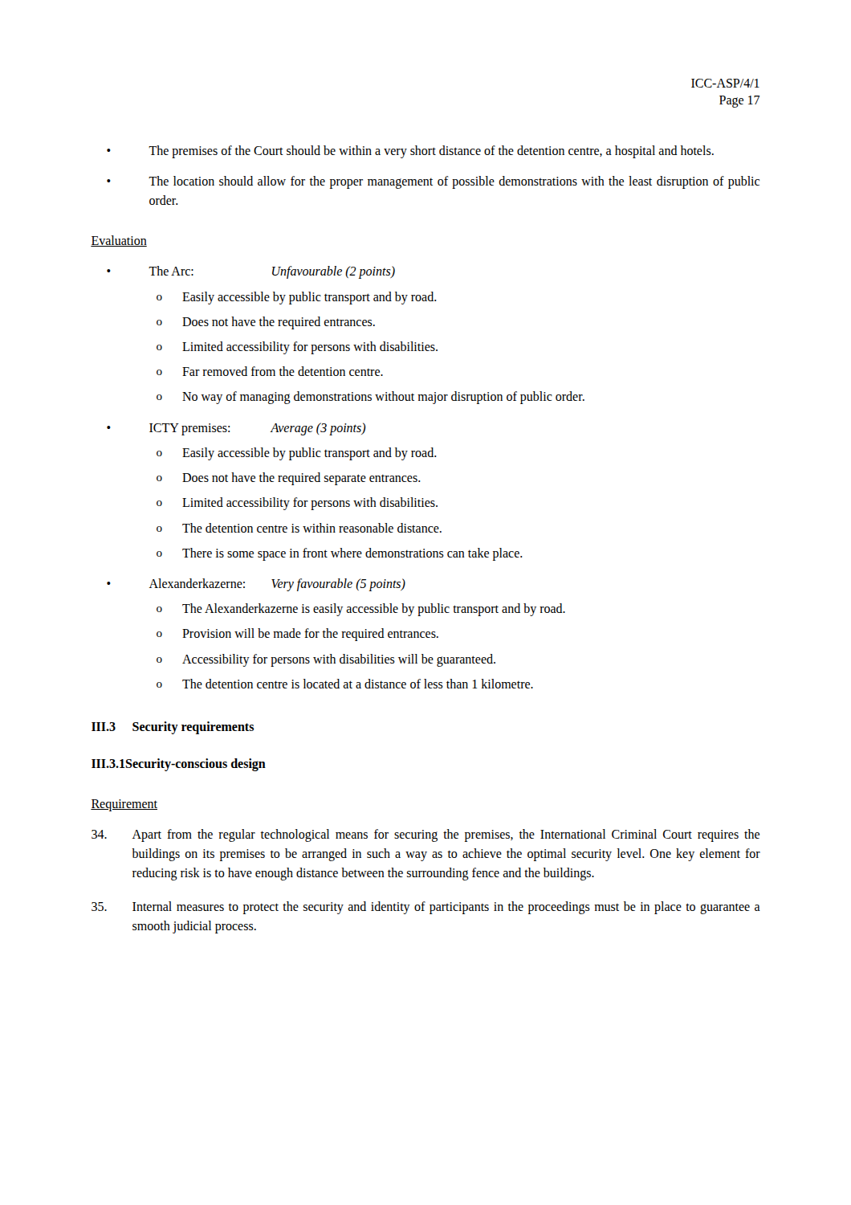ICC-ASP/4/1 Page 17
The premises of the Court should be within a very short distance of the detention centre, a hospital and hotels.
The location should allow for the proper management of possible demonstrations with the least disruption of public order.
Evaluation
The Arc: Unfavourable (2 points)
Easily accessible by public transport and by road.
Does not have the required entrances.
Limited accessibility for persons with disabilities.
Far removed from the detention centre.
No way of managing demonstrations without major disruption of public order.
ICTY premises: Average (3 points)
Easily accessible by public transport and by road.
Does not have the required separate entrances.
Limited accessibility for persons with disabilities.
The detention centre is within reasonable distance.
There is some space in front where demonstrations can take place.
Alexanderkazerne: Very favourable (5 points)
The Alexanderkazerne is easily accessible by public transport and by road.
Provision will be made for the required entrances.
Accessibility for persons with disabilities will be guaranteed.
The detention centre is located at a distance of less than 1 kilometre.
III.3 Security requirements
III.3.1Security-conscious design
Requirement
34.
Apart from the regular technological means for securing the premises, the International Criminal Court requires the buildings on its premises to be arranged in such a way as to achieve the optimal security level. One key element for reducing risk is to have enough distance between the surrounding fence and the buildings.
35.
Internal measures to protect the security and identity of participants in the proceedings must be in place to guarantee a smooth judicial process.